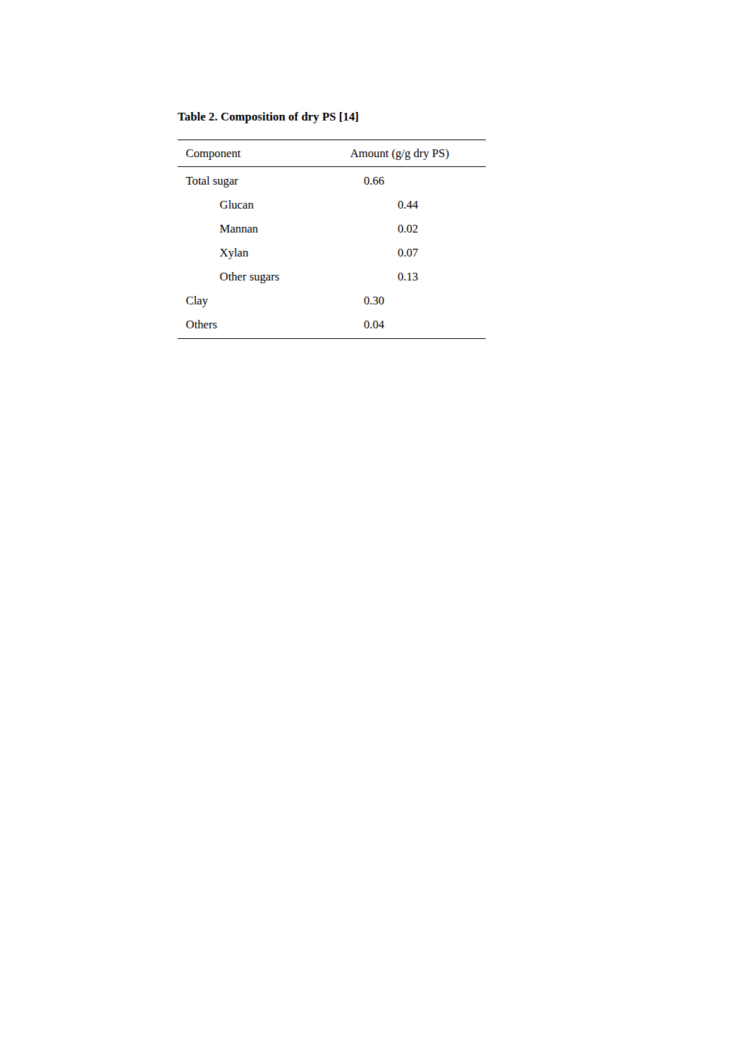Table 2. Composition of dry PS [14]
| Component | Amount (g/g dry PS) |
| --- | --- |
| Total sugar | 0.66 |
| Glucan | 0.44 |
| Mannan | 0.02 |
| Xylan | 0.07 |
| Other sugars | 0.13 |
| Clay | 0.30 |
| Others | 0.04 |